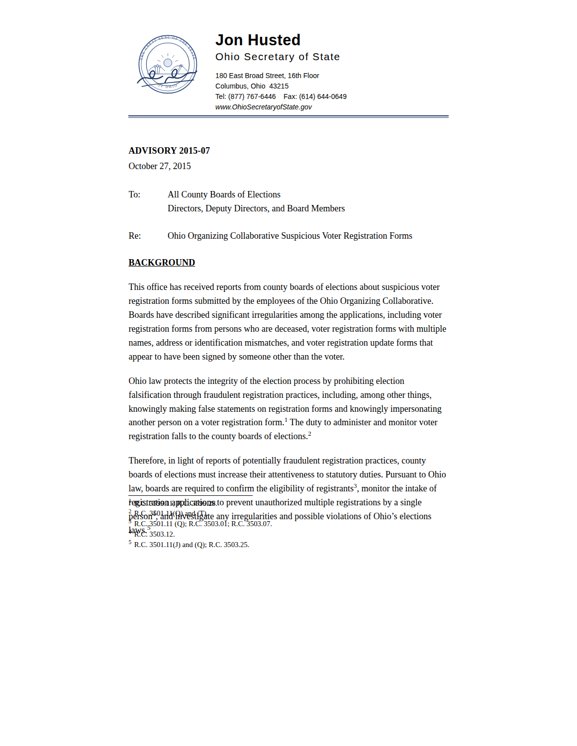THE GREAT SEAL OF THE STATE OF OHIO
Jon Husted
Ohio Secretary of State
180 East Broad Street, 16th Floor
Columbus, Ohio 43215
Tel: (877) 767-6446 Fax: (614) 644-0649
www.OhioSecretaryofState.gov
ADVISORY 2015-07
October 27, 2015
| To: | All County Boards of Elections |
| | Directors, Deputy Directors, and Board Members |
| Re: | Ohio Organizing Collaborative Suspicious Voter Registration Forms |
BACKGROUND
This office has received reports from county boards of elections about suspicious voter registration forms submitted by the employees of the Ohio Organizing Collaborative. Boards have described significant irregularities among the applications, including voter registration forms from persons who are deceased, voter registration forms with multiple names, address or identification mismatches, and voter registration update forms that appear to have been signed by someone other than the voter.
Ohio law protects the integrity of the election process by prohibiting election falsification through fraudulent registration practices, including, among other things, knowingly making false statements on registration forms and knowingly impersonating another person on a voter registration form.1 The duty to administer and monitor voter registration falls to the county boards of elections.2
Therefore, in light of reports of potentially fraudulent registration practices, county boards of elections must increase their attentiveness to statutory duties. Pursuant to Ohio law, boards are required to confirm the eligibility of registrants3, monitor the intake of registration applications to prevent unauthorized multiple registrations by a single person4, and investigate any irregularities and possible violations of Ohio’s elections laws.5
1 R.C. 3599.11; R.C. 3599.28.
2 R.C. 3501.11(Q) and (T).
3 R.C. 3501.11 (Q); R.C. 3503.01; R.C. 3503.07.
4 R.C. 3503.12.
5 R.C. 3501.11(J) and (Q); R.C. 3503.25.